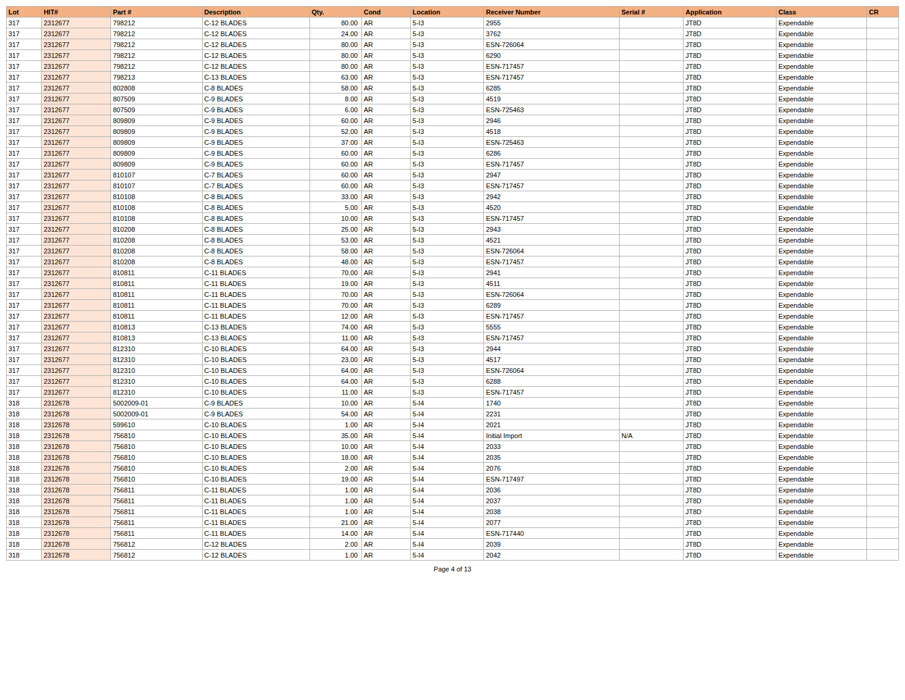| Lot | HIT# | Part # | Description | Qty. | Cond | Location | Receiver Number | Serial # | Application | Class | CR |
| --- | --- | --- | --- | --- | --- | --- | --- | --- | --- | --- | --- |
| 317 | 2312677 | 798212 | C-12 BLADES | 80.00 | AR | 5-I3 | 2955 | | JT8D | Expendable | |
| 317 | 2312677 | 798212 | C-12 BLADES | 24.00 | AR | 5-I3 | 3762 | | JT8D | Expendable | |
| 317 | 2312677 | 798212 | C-12 BLADES | 80.00 | AR | 5-I3 | ESN-726064 | | JT8D | Expendable | |
| 317 | 2312677 | 798212 | C-12 BLADES | 80.00 | AR | 5-I3 | 6290 | | JT8D | Expendable | |
| 317 | 2312677 | 798212 | C-12 BLADES | 80.00 | AR | 5-I3 | ESN-717457 | | JT8D | Expendable | |
| 317 | 2312677 | 798213 | C-13 BLADES | 63.00 | AR | 5-I3 | ESN-717457 | | JT8D | Expendable | |
| 317 | 2312677 | 802808 | C-8 BLADES | 58.00 | AR | 5-I3 | 6285 | | JT8D | Expendable | |
| 317 | 2312677 | 807509 | C-9 BLADES | 8.00 | AR | 5-I3 | 4519 | | JT8D | Expendable | |
| 317 | 2312677 | 807509 | C-9 BLADES | 6.00 | AR | 5-I3 | ESN-725463 | | JT8D | Expendable | |
| 317 | 2312677 | 809809 | C-9 BLADES | 60.00 | AR | 5-I3 | 2946 | | JT8D | Expendable | |
| 317 | 2312677 | 809809 | C-9 BLADES | 52.00 | AR | 5-I3 | 4518 | | JT8D | Expendable | |
| 317 | 2312677 | 809809 | C-9 BLADES | 37.00 | AR | 5-I3 | ESN-725463 | | JT8D | Expendable | |
| 317 | 2312677 | 809809 | C-9 BLADES | 60.00 | AR | 5-I3 | 6286 | | JT8D | Expendable | |
| 317 | 2312677 | 809809 | C-9 BLADES | 60.00 | AR | 5-I3 | ESN-717457 | | JT8D | Expendable | |
| 317 | 2312677 | 810107 | C-7 BLADES | 60.00 | AR | 5-I3 | 2947 | | JT8D | Expendable | |
| 317 | 2312677 | 810107 | C-7 BLADES | 60.00 | AR | 5-I3 | ESN-717457 | | JT8D | Expendable | |
| 317 | 2312677 | 810108 | C-8 BLADES | 33.00 | AR | 5-I3 | 2942 | | JT8D | Expendable | |
| 317 | 2312677 | 810108 | C-8 BLADES | 5.00 | AR | 5-I3 | 4520 | | JT8D | Expendable | |
| 317 | 2312677 | 810108 | C-8 BLADES | 10.00 | AR | 5-I3 | ESN-717457 | | JT8D | Expendable | |
| 317 | 2312677 | 810208 | C-8 BLADES | 25.00 | AR | 5-I3 | 2943 | | JT8D | Expendable | |
| 317 | 2312677 | 810208 | C-8 BLADES | 53.00 | AR | 5-I3 | 4521 | | JT8D | Expendable | |
| 317 | 2312677 | 810208 | C-8 BLADES | 58.00 | AR | 5-I3 | ESN-726064 | | JT8D | Expendable | |
| 317 | 2312677 | 810208 | C-8 BLADES | 48.00 | AR | 5-I3 | ESN-717457 | | JT8D | Expendable | |
| 317 | 2312677 | 810811 | C-11 BLADES | 70.00 | AR | 5-I3 | 2941 | | JT8D | Expendable | |
| 317 | 2312677 | 810811 | C-11 BLADES | 19.00 | AR | 5-I3 | 4511 | | JT8D | Expendable | |
| 317 | 2312677 | 810811 | C-11 BLADES | 70.00 | AR | 5-I3 | ESN-726064 | | JT8D | Expendable | |
| 317 | 2312677 | 810811 | C-11 BLADES | 70.00 | AR | 5-I3 | 6289 | | JT8D | Expendable | |
| 317 | 2312677 | 810811 | C-11 BLADES | 12.00 | AR | 5-I3 | ESN-717457 | | JT8D | Expendable | |
| 317 | 2312677 | 810813 | C-13 BLADES | 74.00 | AR | 5-I3 | 5555 | | JT8D | Expendable | |
| 317 | 2312677 | 810813 | C-13 BLADES | 11.00 | AR | 5-I3 | ESN-717457 | | JT8D | Expendable | |
| 317 | 2312677 | 812310 | C-10 BLADES | 64.00 | AR | 5-I3 | 2944 | | JT8D | Expendable | |
| 317 | 2312677 | 812310 | C-10 BLADES | 23.00 | AR | 5-I3 | 4517 | | JT8D | Expendable | |
| 317 | 2312677 | 812310 | C-10 BLADES | 64.00 | AR | 5-I3 | ESN-726064 | | JT8D | Expendable | |
| 317 | 2312677 | 812310 | C-10 BLADES | 64.00 | AR | 5-I3 | 6288 | | JT8D | Expendable | |
| 317 | 2312677 | 812310 | C-10 BLADES | 11.00 | AR | 5-I3 | ESN-717457 | | JT8D | Expendable | |
| 318 | 2312678 | 5002009-01 | C-9 BLADES | 10.00 | AR | 5-I4 | 1740 | | JT8D | Expendable | |
| 318 | 2312678 | 5002009-01 | C-9 BLADES | 54.00 | AR | 5-I4 | 2231 | | JT8D | Expendable | |
| 318 | 2312678 | 599610 | C-10 BLADES | 1.00 | AR | 5-I4 | 2021 | | JT8D | Expendable | |
| 318 | 2312678 | 756810 | C-10 BLADES | 35.00 | AR | 5-I4 | Initial Import | N/A | JT8D | Expendable | |
| 318 | 2312678 | 756810 | C-10 BLADES | 10.00 | AR | 5-I4 | 2033 | | JT8D | Expendable | |
| 318 | 2312678 | 756810 | C-10 BLADES | 18.00 | AR | 5-I4 | 2035 | | JT8D | Expendable | |
| 318 | 2312678 | 756810 | C-10 BLADES | 2.00 | AR | 5-I4 | 2076 | | JT8D | Expendable | |
| 318 | 2312678 | 756810 | C-10 BLADES | 19.00 | AR | 5-I4 | ESN-717497 | | JT8D | Expendable | |
| 318 | 2312678 | 756811 | C-11 BLADES | 1.00 | AR | 5-I4 | 2036 | | JT8D | Expendable | |
| 318 | 2312678 | 756811 | C-11 BLADES | 1.00 | AR | 5-I4 | 2037 | | JT8D | Expendable | |
| 318 | 2312678 | 756811 | C-11 BLADES | 1.00 | AR | 5-I4 | 2038 | | JT8D | Expendable | |
| 318 | 2312678 | 756811 | C-11 BLADES | 21.00 | AR | 5-I4 | 2077 | | JT8D | Expendable | |
| 318 | 2312678 | 756811 | C-11 BLADES | 14.00 | AR | 5-I4 | ESN-717440 | | JT8D | Expendable | |
| 318 | 2312678 | 756812 | C-12 BLADES | 2.00 | AR | 5-I4 | 2039 | | JT8D | Expendable | |
| 318 | 2312678 | 756812 | C-12 BLADES | 1.00 | AR | 5-I4 | 2042 | | JT8D | Expendable | |
Page 4 of 13